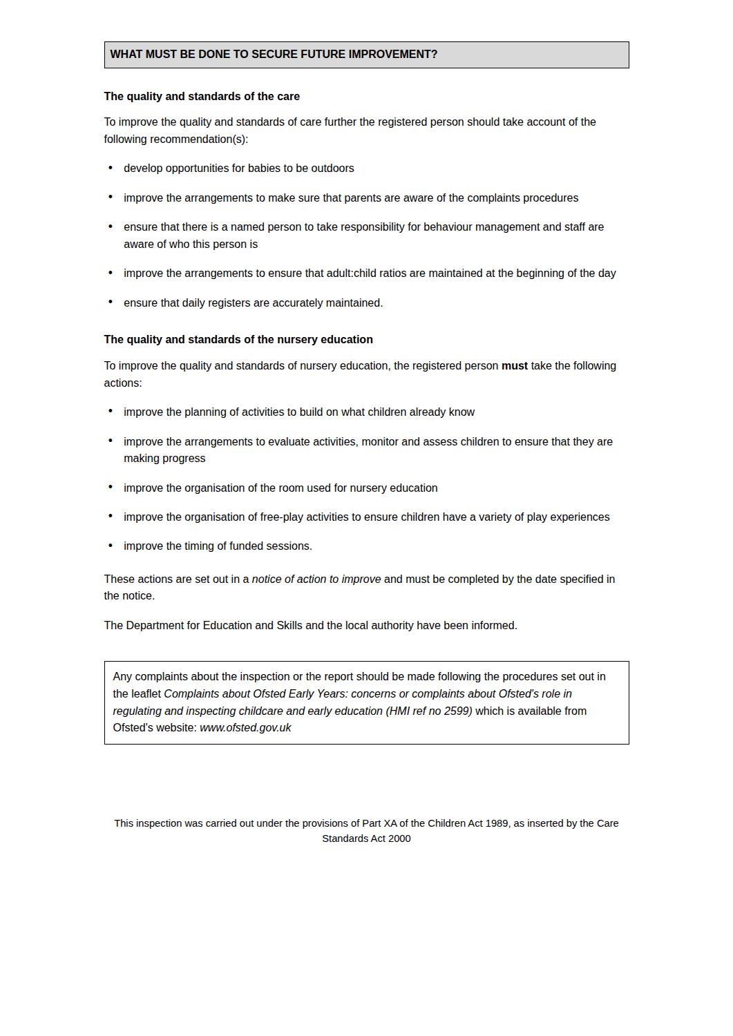WHAT MUST BE DONE TO SECURE FUTURE IMPROVEMENT?
The quality and standards of the care
To improve the quality and standards of care further the registered person should take account of the following recommendation(s):
develop opportunities for babies to be outdoors
improve the arrangements to make sure that parents are aware of the complaints procedures
ensure that there is a named person to take responsibility for behaviour management and staff are aware of who this person is
improve the arrangements to ensure that adult:child ratios are maintained at the beginning of the day
ensure that daily registers are accurately maintained.
The quality and standards of the nursery education
To improve the quality and standards of nursery education, the registered person must take the following actions:
improve the planning of activities to build on what children already know
improve the arrangements to evaluate activities, monitor and assess children to ensure that they are making progress
improve the organisation of the room used for nursery education
improve the organisation of free-play activities to ensure children have a variety of play experiences
improve the timing of funded sessions.
These actions are set out in a notice of action to improve and must be completed by the date specified in the notice.
The Department for Education and Skills and the local authority have been informed.
Any complaints about the inspection or the report should be made following the procedures set out in the leaflet Complaints about Ofsted Early Years: concerns or complaints about Ofsted's role in regulating and inspecting childcare and early education (HMI ref no 2599) which is available from Ofsted's website: www.ofsted.gov.uk
This inspection was carried out under the provisions of Part XA of the Children Act 1989, as inserted by the Care Standards Act 2000